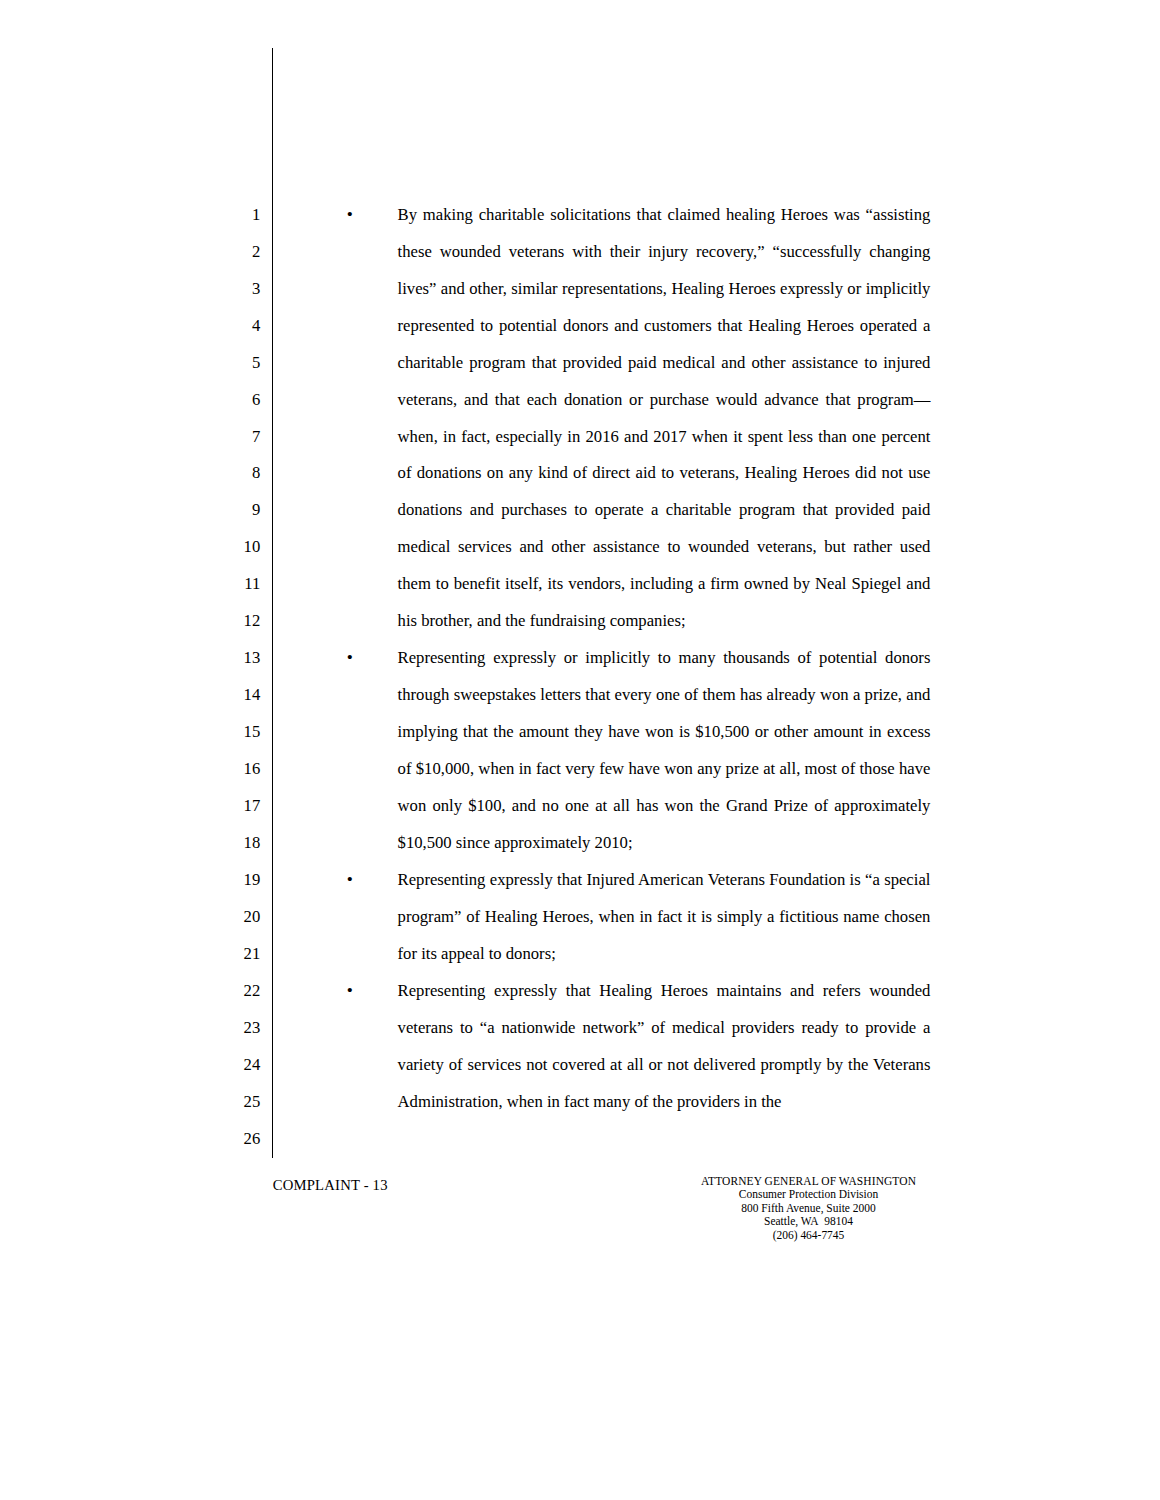1
2
3
4
5
6
7
8
9
10
11
12
13
14
15
16
17
18
19
20
21
22
23
24
25
26
By making charitable solicitations that claimed healing Heroes was “assisting these wounded veterans with their injury recovery,” “successfully changing lives” and other, similar representations, Healing Heroes expressly or implicitly represented to potential donors and customers that Healing Heroes operated a charitable program that provided paid medical and other assistance to injured veterans, and that each donation or purchase would advance that program—when, in fact, especially in 2016 and 2017 when it spent less than one percent of donations on any kind of direct aid to veterans, Healing Heroes did not use donations and purchases to operate a charitable program that provided paid medical services and other assistance to wounded veterans, but rather used them to benefit itself, its vendors, including a firm owned by Neal Spiegel and his brother, and the fundraising companies;
Representing expressly or implicitly to many thousands of potential donors through sweepstakes letters that every one of them has already won a prize, and implying that the amount they have won is $10,500 or other amount in excess of $10,000, when in fact very few have won any prize at all, most of those have won only $100, and no one at all has won the Grand Prize of approximately $10,500 since approximately 2010;
Representing expressly that Injured American Veterans Foundation is “a special program” of Healing Heroes, when in fact it is simply a fictitious name chosen for its appeal to donors;
Representing expressly that Healing Heroes maintains and refers wounded veterans to “a nationwide network” of medical providers ready to provide a variety of services not covered at all or not delivered promptly by the Veterans Administration, when in fact many of the providers in the
COMPLAINT - 13
ATTORNEY GENERAL OF WASHINGTON
Consumer Protection Division
800 Fifth Avenue, Suite 2000
Seattle, WA 98104
(206) 464-7745